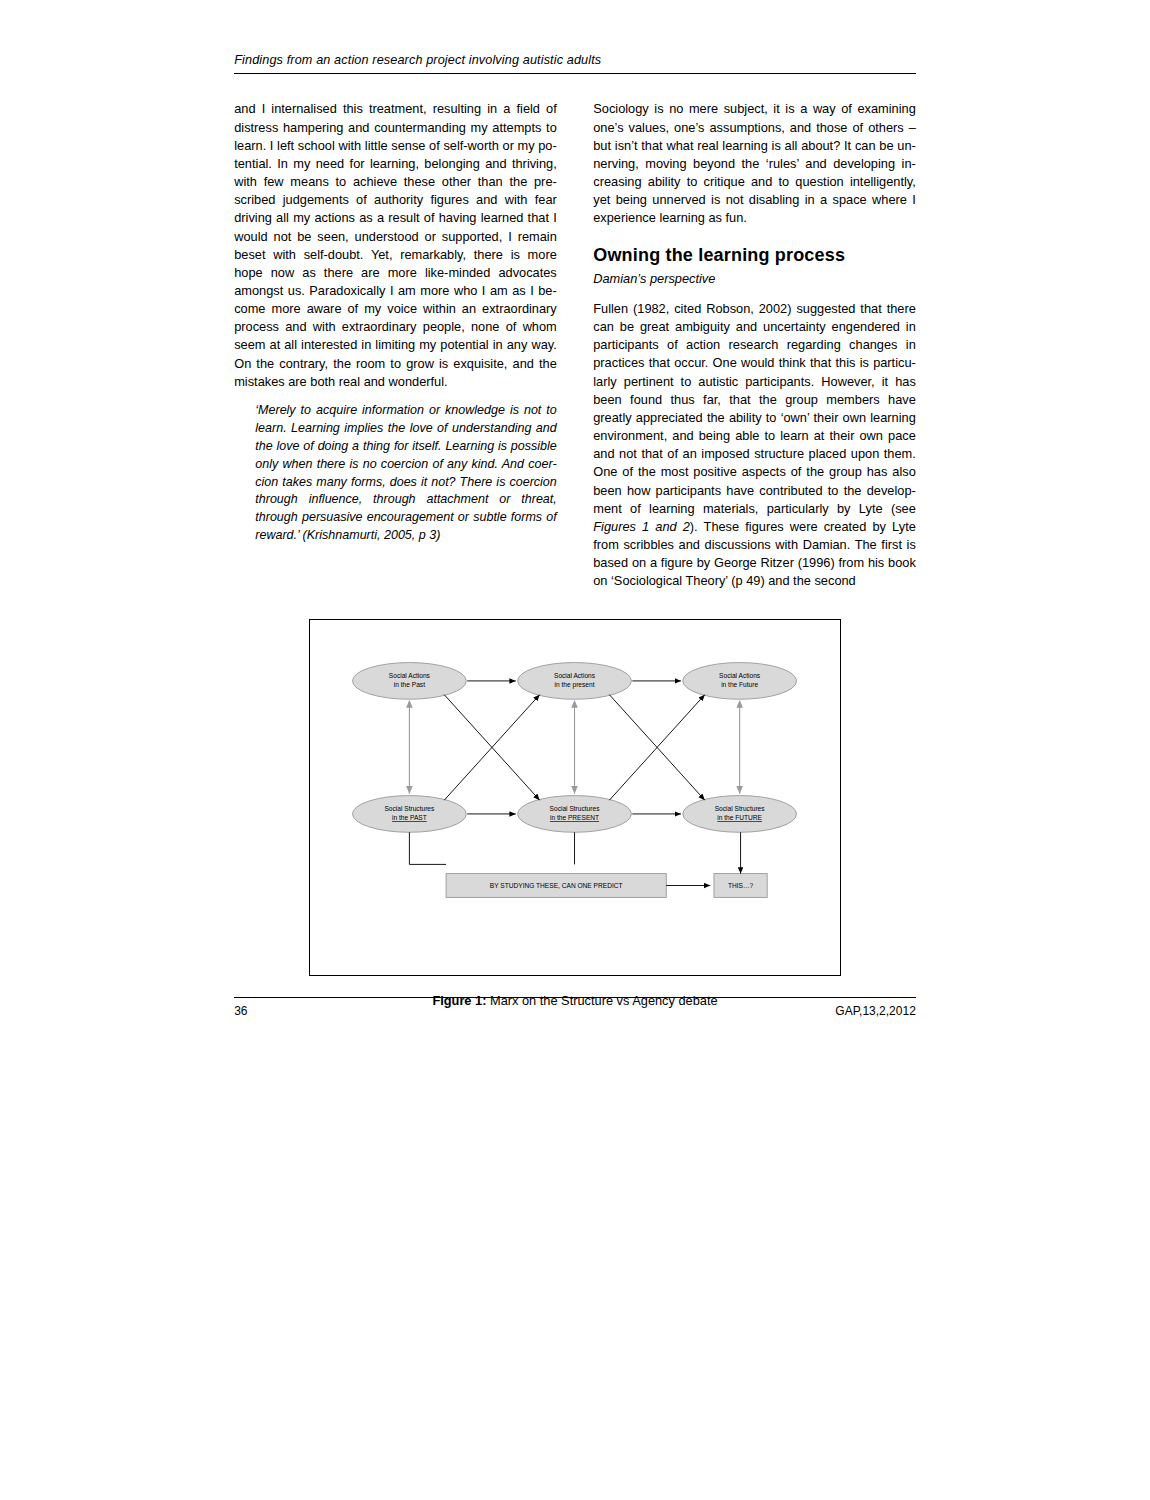Findings from an action research project involving autistic adults
and I internalised this treatment, resulting in a field of distress hampering and countermanding my attempts to learn. I left school with little sense of self-worth or my potential. In my need for learning, belonging and thriving, with few means to achieve these other than the prescribed judgements of authority figures and with fear driving all my actions as a result of having learned that I would not be seen, understood or supported, I remain beset with self-doubt. Yet, remarkably, there is more hope now as there are more like-minded advocates amongst us. Paradoxically I am more who I am as I become more aware of my voice within an extraordinary process and with extraordinary people, none of whom seem at all interested in limiting my potential in any way. On the contrary, the room to grow is exquisite, and the mistakes are both real and wonderful.
‘Merely to acquire information or knowledge is not to learn. Learning implies the love of understanding and the love of doing a thing for itself. Learning is possible only when there is no coercion of any kind. And coercion takes many forms, does it not? There is coercion through influence, through attachment or threat, through persuasive encouragement or subtle forms of reward.’ (Krishnamurti, 2005, p 3)
Sociology is no mere subject, it is a way of examining one’s values, one’s assumptions, and those of others – but isn’t that what real learning is all about? It can be unnerving, moving beyond the ‘rules’ and developing increasing ability to critique and to question intelligently, yet being unnerved is not disabling in a space where I experience learning as fun.
Owning the learning process
Damian’s perspective
Fullen (1982, cited Robson, 2002) suggested that there can be great ambiguity and uncertainty engendered in participants of action research regarding changes in practices that occur. One would think that this is particularly pertinent to autistic participants. However, it has been found thus far, that the group members have greatly appreciated the ability to ‘own’ their own learning environment, and being able to learn at their own pace and not that of an imposed structure placed upon them. One of the most positive aspects of the group has also been how participants have contributed to the development of learning materials, particularly by Lyte (see Figures 1 and 2). These figures were created by Lyte from scribbles and discussions with Damian. The first is based on a figure by George Ritzer (1996) from his book on ‘Sociological Theory’ (p 49) and the second
Social Actions in the Past Social Actions in the present Social Actions in the Future Social Structures in the PAST Social Structures in the PRESENT Social Structures in the FUTURE BY STUDYING THESE, CAN ONE PREDICT THIS…?
Figure 1: Marx on the Structure vs Agency debate
36 GAP,13,2,2012